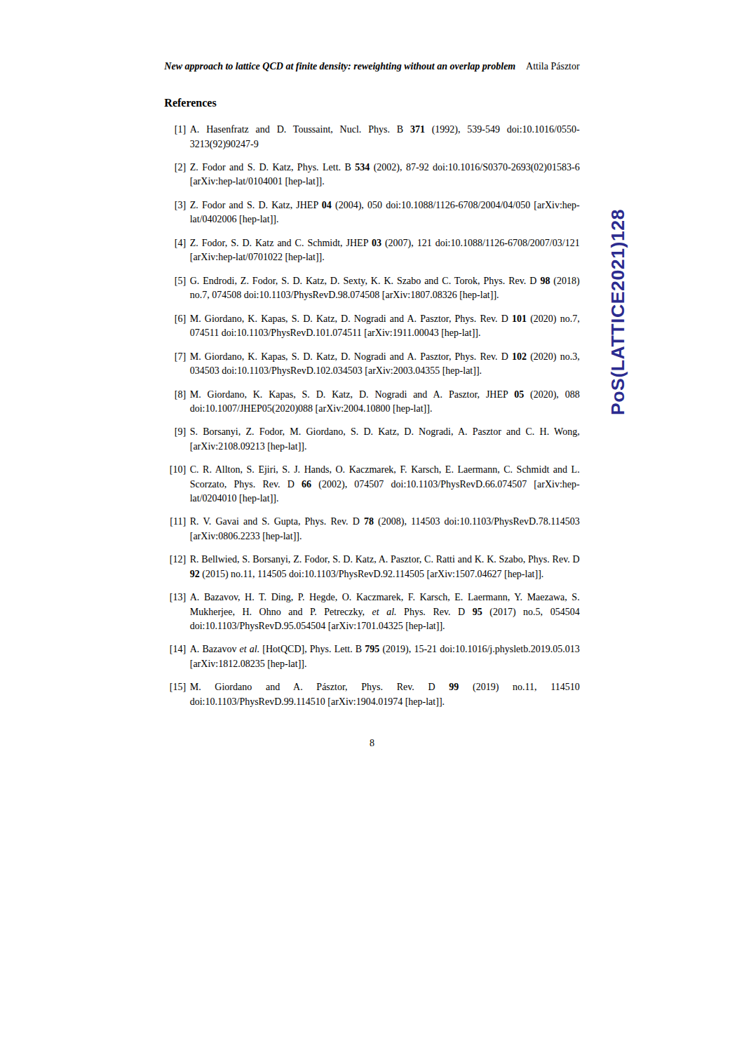New approach to lattice QCD at finite density: reweighting without an overlap problem Attila Pásztor
References
A. Hasenfratz and D. Toussaint, Nucl. Phys. B 371 (1992), 539-549 doi:10.1016/0550-3213(92)90247-9
Z. Fodor and S. D. Katz, Phys. Lett. B 534 (2002), 87-92 doi:10.1016/S0370-2693(02)01583-6 [arXiv:hep-lat/0104001 [hep-lat]].
Z. Fodor and S. D. Katz, JHEP 04 (2004), 050 doi:10.1088/1126-6708/2004/04/050 [arXiv:hep-lat/0402006 [hep-lat]].
Z. Fodor, S. D. Katz and C. Schmidt, JHEP 03 (2007), 121 doi:10.1088/1126-6708/2007/03/121 [arXiv:hep-lat/0701022 [hep-lat]].
G. Endrodi, Z. Fodor, S. D. Katz, D. Sexty, K. K. Szabo and C. Torok, Phys. Rev. D 98 (2018) no.7, 074508 doi:10.1103/PhysRevD.98.074508 [arXiv:1807.08326 [hep-lat]].
M. Giordano, K. Kapas, S. D. Katz, D. Nogradi and A. Pasztor, Phys. Rev. D 101 (2020) no.7, 074511 doi:10.1103/PhysRevD.101.074511 [arXiv:1911.00043 [hep-lat]].
M. Giordano, K. Kapas, S. D. Katz, D. Nogradi and A. Pasztor, Phys. Rev. D 102 (2020) no.3, 034503 doi:10.1103/PhysRevD.102.034503 [arXiv:2003.04355 [hep-lat]].
M. Giordano, K. Kapas, S. D. Katz, D. Nogradi and A. Pasztor, JHEP 05 (2020), 088 doi:10.1007/JHEP05(2020)088 [arXiv:2004.10800 [hep-lat]].
S. Borsanyi, Z. Fodor, M. Giordano, S. D. Katz, D. Nogradi, A. Pasztor and C. H. Wong, [arXiv:2108.09213 [hep-lat]].
C. R. Allton, S. Ejiri, S. J. Hands, O. Kaczmarek, F. Karsch, E. Laermann, C. Schmidt and L. Scorzato, Phys. Rev. D 66 (2002), 074507 doi:10.1103/PhysRevD.66.074507 [arXiv:hep-lat/0204010 [hep-lat]].
R. V. Gavai and S. Gupta, Phys. Rev. D 78 (2008), 114503 doi:10.1103/PhysRevD.78.114503 [arXiv:0806.2233 [hep-lat]].
R. Bellwied, S. Borsanyi, Z. Fodor, S. D. Katz, A. Pasztor, C. Ratti and K. K. Szabo, Phys. Rev. D 92 (2015) no.11, 114505 doi:10.1103/PhysRevD.92.114505 [arXiv:1507.04627 [hep-lat]].
A. Bazavov, H. T. Ding, P. Hegde, O. Kaczmarek, F. Karsch, E. Laermann, Y. Maezawa, S. Mukherjee, H. Ohno and P. Petreczky, et al. Phys. Rev. D 95 (2017) no.5, 054504 doi:10.1103/PhysRevD.95.054504 [arXiv:1701.04325 [hep-lat]].
A. Bazavov et al. [HotQCD], Phys. Lett. B 795 (2019), 15-21 doi:10.1016/j.physletb.2019.05.013 [arXiv:1812.08235 [hep-lat]].
M. Giordano and A. Pásztor, Phys. Rev. D 99 (2019) no.11, 114510 doi:10.1103/PhysRevD.99.114510 [arXiv:1904.01974 [hep-lat]].
PoS(LATTICE2021)128
8